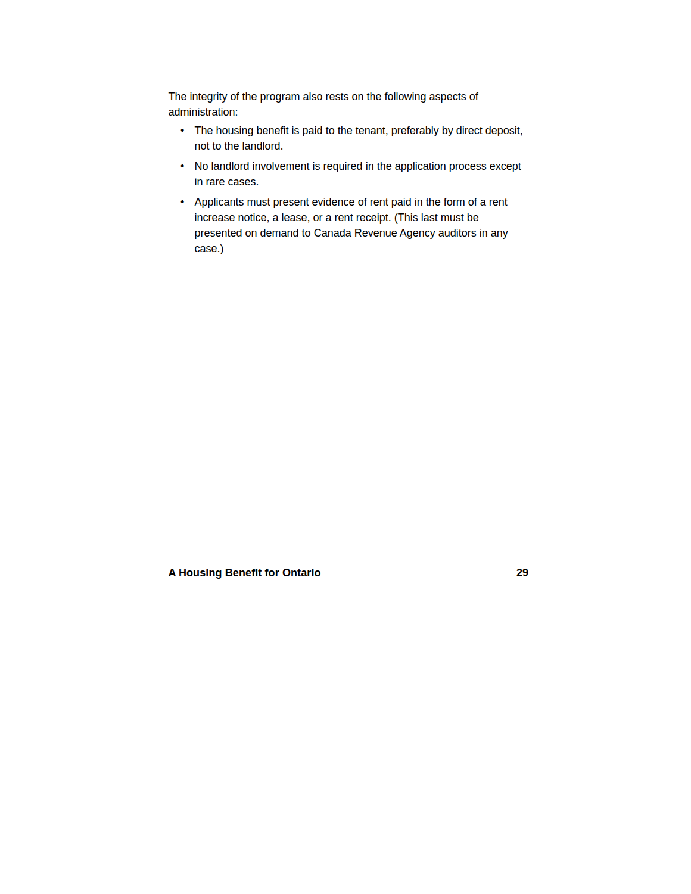The integrity of the program also rests on the following aspects of administration:
The housing benefit is paid to the tenant, preferably by direct deposit, not to the landlord.
No landlord involvement is required in the application process except in rare cases.
Applicants must present evidence of rent paid in the form of a rent increase notice, a lease, or a rent receipt. (This last must be presented on demand to Canada Revenue Agency auditors in any case.)
A Housing Benefit for Ontario 29